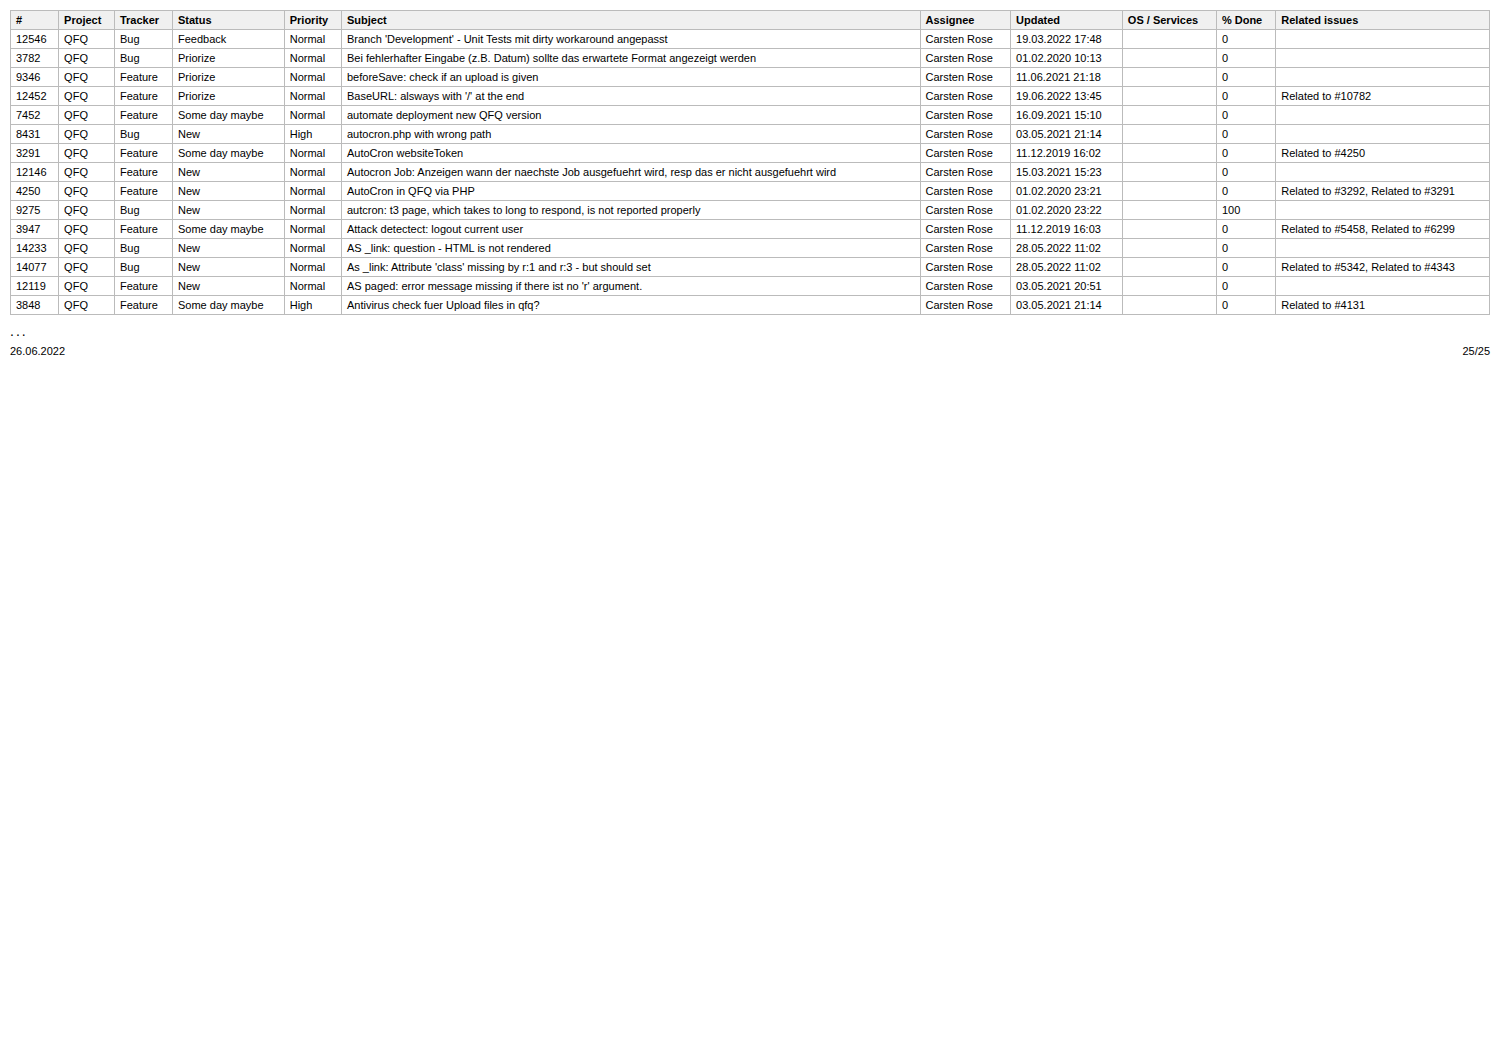| # | Project | Tracker | Status | Priority | Subject | Assignee | Updated | OS / Services | % Done | Related issues |
| --- | --- | --- | --- | --- | --- | --- | --- | --- | --- | --- |
| 12546 | QFQ | Bug | Feedback | Normal | Branch 'Development' - Unit Tests mit dirty workaround angepasst | Carsten Rose | 19.03.2022 17:48 | | 0 | |
| 3782 | QFQ | Bug | Priorize | Normal | Bei fehlerhafter Eingabe (z.B. Datum) sollte das erwartete Format angezeigt werden | Carsten Rose | 01.02.2020 10:13 | | 0 | |
| 9346 | QFQ | Feature | Priorize | Normal | beforeSave: check if an upload is given | Carsten Rose | 11.06.2021 21:18 | | 0 | |
| 12452 | QFQ | Feature | Priorize | Normal | BaseURL: alsways with '/' at the end | Carsten Rose | 19.06.2022 13:45 | | 0 | Related to #10782 |
| 7452 | QFQ | Feature | Some day maybe | Normal | automate deployment new QFQ version | Carsten Rose | 16.09.2021 15:10 | | 0 | |
| 8431 | QFQ | Bug | New | High | autocron.php with wrong path | Carsten Rose | 03.05.2021 21:14 | | 0 | |
| 3291 | QFQ | Feature | Some day maybe | Normal | AutoCron websiteToken | Carsten Rose | 11.12.2019 16:02 | | 0 | Related to #4250 |
| 12146 | QFQ | Feature | New | Normal | Autocron Job: Anzeigen wann der naechste Job ausgefuehrt wird, resp das er nicht ausgefuehrt wird | Carsten Rose | 15.03.2021 15:23 | | 0 | |
| 4250 | QFQ | Feature | New | Normal | AutoCron in QFQ via PHP | Carsten Rose | 01.02.2020 23:21 | | 0 | Related to #3292, Related to #3291 |
| 9275 | QFQ | Bug | New | Normal | autcron: t3 page, which takes to long to respond, is not reported properly | Carsten Rose | 01.02.2020 23:22 | | 100 | |
| 3947 | QFQ | Feature | Some day maybe | Normal | Attack detectect: logout current user | Carsten Rose | 11.12.2019 16:03 | | 0 | Related to #5458, Related to #6299 |
| 14233 | QFQ | Bug | New | Normal | AS _link: question - HTML is not rendered | Carsten Rose | 28.05.2022 11:02 | | 0 | |
| 14077 | QFQ | Bug | New | Normal | As _link: Attribute 'class' missing by r:1 and r:3 - but should set | Carsten Rose | 28.05.2022 11:02 | | 0 | Related to #5342, Related to #4343 |
| 12119 | QFQ | Feature | New | Normal | AS paged: error message missing if there ist no 'r' argument. | Carsten Rose | 03.05.2021 20:51 | | 0 | |
| 3848 | QFQ | Feature | Some day maybe | High | Antivirus check fuer Upload files in qfq? | Carsten Rose | 03.05.2021 21:14 | | 0 | Related to #4131 |
...
26.06.2022 25/25